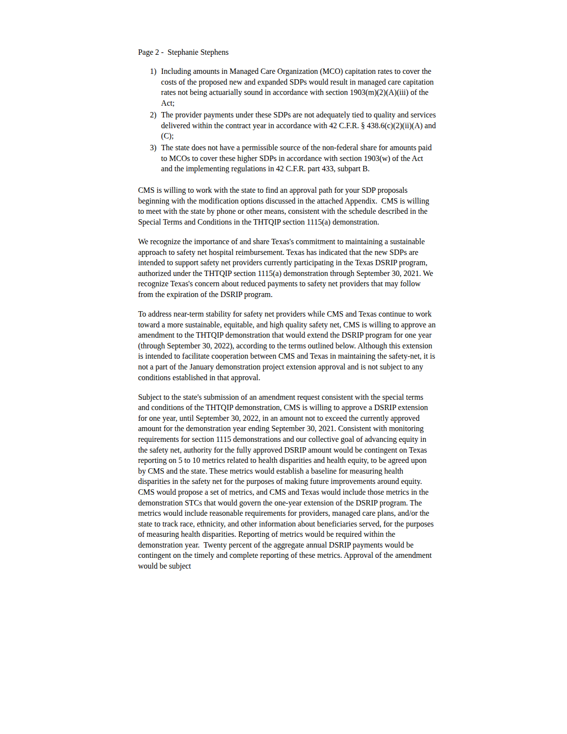Page 2 - Stephanie Stephens
Including amounts in Managed Care Organization (MCO) capitation rates to cover the costs of the proposed new and expanded SDPs would result in managed care capitation rates not being actuarially sound in accordance with section 1903(m)(2)(A)(iii) of the Act;
The provider payments under these SDPs are not adequately tied to quality and services delivered within the contract year in accordance with 42 C.F.R. § 438.6(c)(2)(ii)(A) and (C);
The state does not have a permissible source of the non-federal share for amounts paid to MCOs to cover these higher SDPs in accordance with section 1903(w) of the Act and the implementing regulations in 42 C.F.R. part 433, subpart B.
CMS is willing to work with the state to find an approval path for your SDP proposals beginning with the modification options discussed in the attached Appendix. CMS is willing to meet with the state by phone or other means, consistent with the schedule described in the Special Terms and Conditions in the THTQIP section 1115(a) demonstration.
We recognize the importance of and share Texas's commitment to maintaining a sustainable approach to safety net hospital reimbursement. Texas has indicated that the new SDPs are intended to support safety net providers currently participating in the Texas DSRIP program, authorized under the THTQIP section 1115(a) demonstration through September 30, 2021. We recognize Texas's concern about reduced payments to safety net providers that may follow from the expiration of the DSRIP program.
To address near-term stability for safety net providers while CMS and Texas continue to work toward a more sustainable, equitable, and high quality safety net, CMS is willing to approve an amendment to the THTQIP demonstration that would extend the DSRIP program for one year (through September 30, 2022), according to the terms outlined below. Although this extension is intended to facilitate cooperation between CMS and Texas in maintaining the safety-net, it is not a part of the January demonstration project extension approval and is not subject to any conditions established in that approval.
Subject to the state's submission of an amendment request consistent with the special terms and conditions of the THTQIP demonstration, CMS is willing to approve a DSRIP extension for one year, until September 30, 2022, in an amount not to exceed the currently approved amount for the demonstration year ending September 30, 2021. Consistent with monitoring requirements for section 1115 demonstrations and our collective goal of advancing equity in the safety net, authority for the fully approved DSRIP amount would be contingent on Texas reporting on 5 to 10 metrics related to health disparities and health equity, to be agreed upon by CMS and the state. These metrics would establish a baseline for measuring health disparities in the safety net for the purposes of making future improvements around equity. CMS would propose a set of metrics, and CMS and Texas would include those metrics in the demonstration STCs that would govern the one-year extension of the DSRIP program. The metrics would include reasonable requirements for providers, managed care plans, and/or the state to track race, ethnicity, and other information about beneficiaries served, for the purposes of measuring health disparities. Reporting of metrics would be required within the demonstration year. Twenty percent of the aggregate annual DSRIP payments would be contingent on the timely and complete reporting of these metrics. Approval of the amendment would be subject